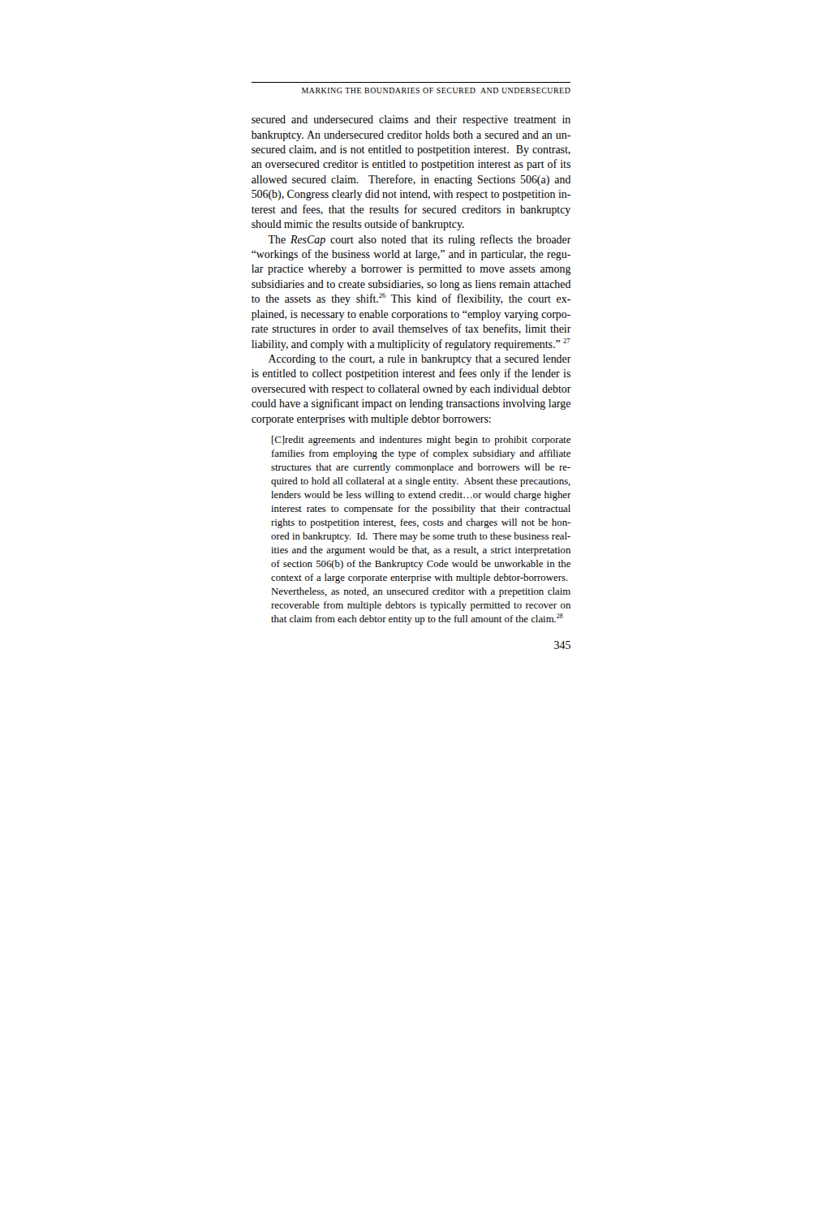Marking the Boundaries of Secured and Undersecured
secured and undersecured claims and their respective treatment in bankruptcy. An undersecured creditor holds both a secured and an unsecured claim, and is not entitled to postpetition interest. By contrast, an oversecured creditor is entitled to postpetition interest as part of its allowed secured claim. Therefore, in enacting Sections 506(a) and 506(b), Congress clearly did not intend, with respect to postpetition interest and fees, that the results for secured creditors in bankruptcy should mimic the results outside of bankruptcy.
The ResCap court also noted that its ruling reflects the broader “workings of the business world at large,” and in particular, the regular practice whereby a borrower is permitted to move assets among subsidiaries and to create subsidiaries, so long as liens remain attached to the assets as they shift.26 This kind of flexibility, the court explained, is necessary to enable corporations to “employ varying corporate structures in order to avail themselves of tax benefits, limit their liability, and comply with a multiplicity of regulatory requirements.” 27
According to the court, a rule in bankruptcy that a secured lender is entitled to collect postpetition interest and fees only if the lender is oversecured with respect to collateral owned by each individual debtor could have a significant impact on lending transactions involving large corporate enterprises with multiple debtor borrowers:
[C]redit agreements and indentures might begin to prohibit corporate families from employing the type of complex subsidiary and affiliate structures that are currently commonplace and borrowers will be required to hold all collateral at a single entity. Absent these precautions, lenders would be less willing to extend credit…or would charge higher interest rates to compensate for the possibility that their contractual rights to postpetition interest, fees, costs and charges will not be honored in bankruptcy. Id. There may be some truth to these business realities and the argument would be that, as a result, a strict interpretation of section 506(b) of the Bankruptcy Code would be unworkable in the context of a large corporate enterprise with multiple debtor-borrowers. Nevertheless, as noted, an unsecured creditor with a prepetition claim recoverable from multiple debtors is typically permitted to recover on that claim from each debtor entity up to the full amount of the claim.28
345